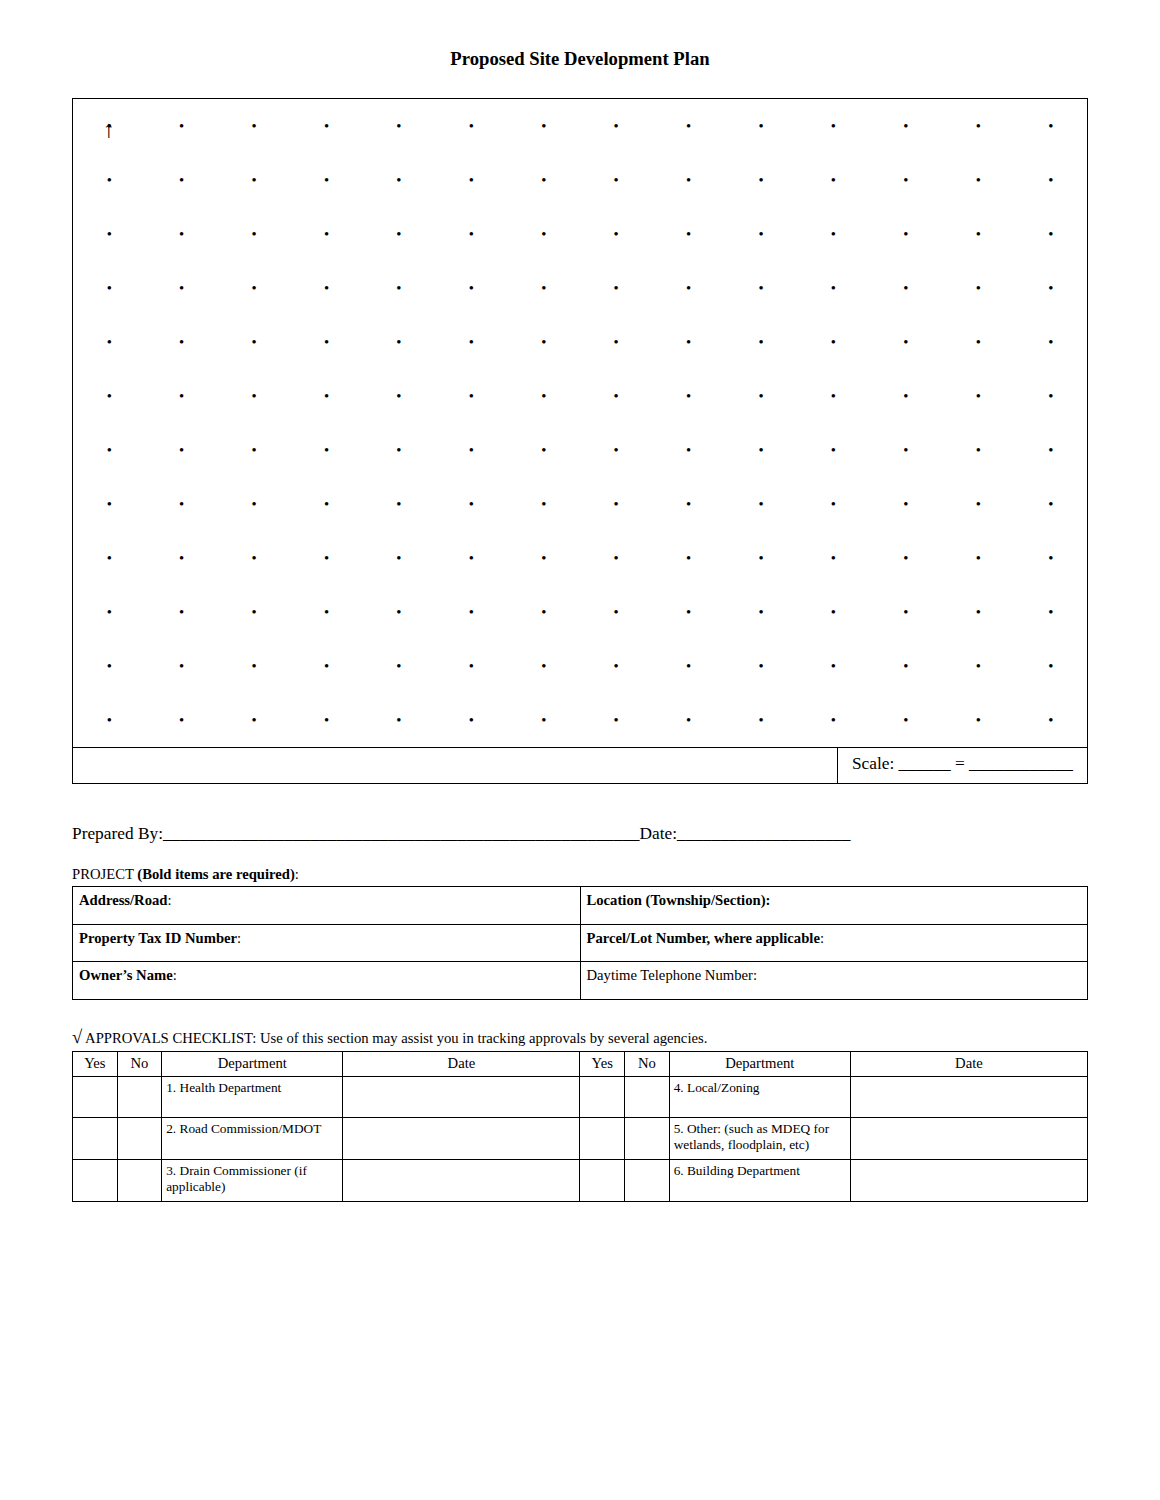Proposed Site Development Plan
↑
| • | • | • | • | • | • | • | • | • | • | • | • | • | • |
| • | • | • | • | • | • | • | • | • | • | • | • | • | • |
| • | • | • | • | • | • | • | • | • | • | • | • | • | • |
| • | • | • | • | • | • | • | • | • | • | • | • | • | • |
| • | • | • | • | • | • | • | • | • | • | • | • | • | • |
| • | • | • | • | • | • | • | • | • | • | • | • | • | • |
| • | • | • | • | • | • | • | • | • | • | • | • | • | • |
| • | • | • | • | • | • | • | • | • | • | • | • | • | • |
| • | • | • | • | • | • | • | • | • | • | • | • | • | • |
| • | • | • | • | • | • | • | • | • | • | • | • | • | • |
| • | • | • | • | • | • | • | • | • | • | • | • | • | • |
| • | • | • | • | • | • | • | • | • | • | • | • | • | • |
Scale: ______ = ____________
Prepared By:_______________________________________________________Date:____________________
PROJECT (Bold items are required):
| Address/Road : | Location (Township/Section): |
| Property Tax ID Number : | Parcel/Lot Number, where applicable : |
| Owner’s Name : | Daytime Telephone Number: |
√ APPROVALS CHECKLIST: Use of this section may assist you in tracking approvals by several agencies.
| Yes | No | Department | Date | Yes | No | Department | Date |
| --- | --- | --- | --- | --- | --- | --- | --- |
| | | 1. Health Department | | | | 4. Local/Zoning | |
| | | 2. Road Commission/MDOT | | | | 5. Other: (such as MDEQ for wetlands, floodplain, etc) | |
| | | 3. Drain Commissioner (if applicable) | | | | 6. Building Department | |